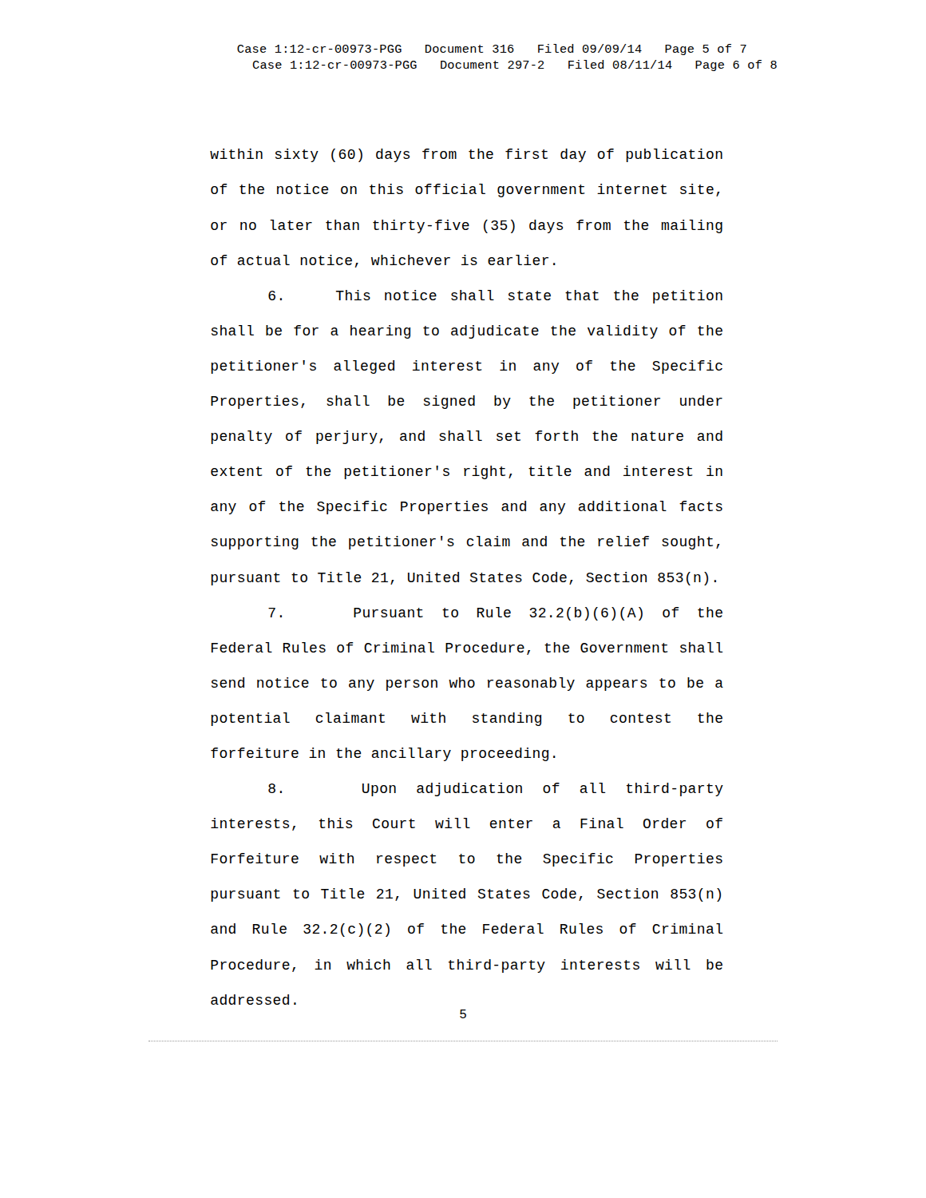Case 1:12-cr-00973-PGG Document 316 Filed 09/09/14 Page 5 of 7
Case 1:12-cr-00973-PGG Document 297-2 Filed 08/11/14 Page 6 of 8
within sixty (60) days from the first day of publication of the notice on this official government internet site, or no later than thirty-five (35) days from the mailing of actual notice, whichever is earlier.
6. This notice shall state that the petition shall be for a hearing to adjudicate the validity of the petitioner's alleged interest in any of the Specific Properties, shall be signed by the petitioner under penalty of perjury, and shall set forth the nature and extent of the petitioner's right, title and interest in any of the Specific Properties and any additional facts supporting the petitioner's claim and the relief sought, pursuant to Title 21, United States Code, Section 853(n).
7. Pursuant to Rule 32.2(b)(6)(A) of the Federal Rules of Criminal Procedure, the Government shall send notice to any person who reasonably appears to be a potential claimant with standing to contest the forfeiture in the ancillary proceeding.
8. Upon adjudication of all third-party interests, this Court will enter a Final Order of Forfeiture with respect to the Specific Properties pursuant to Title 21, United States Code, Section 853(n) and Rule 32.2(c)(2) of the Federal Rules of Criminal Procedure, in which all third-party interests will be addressed.
5